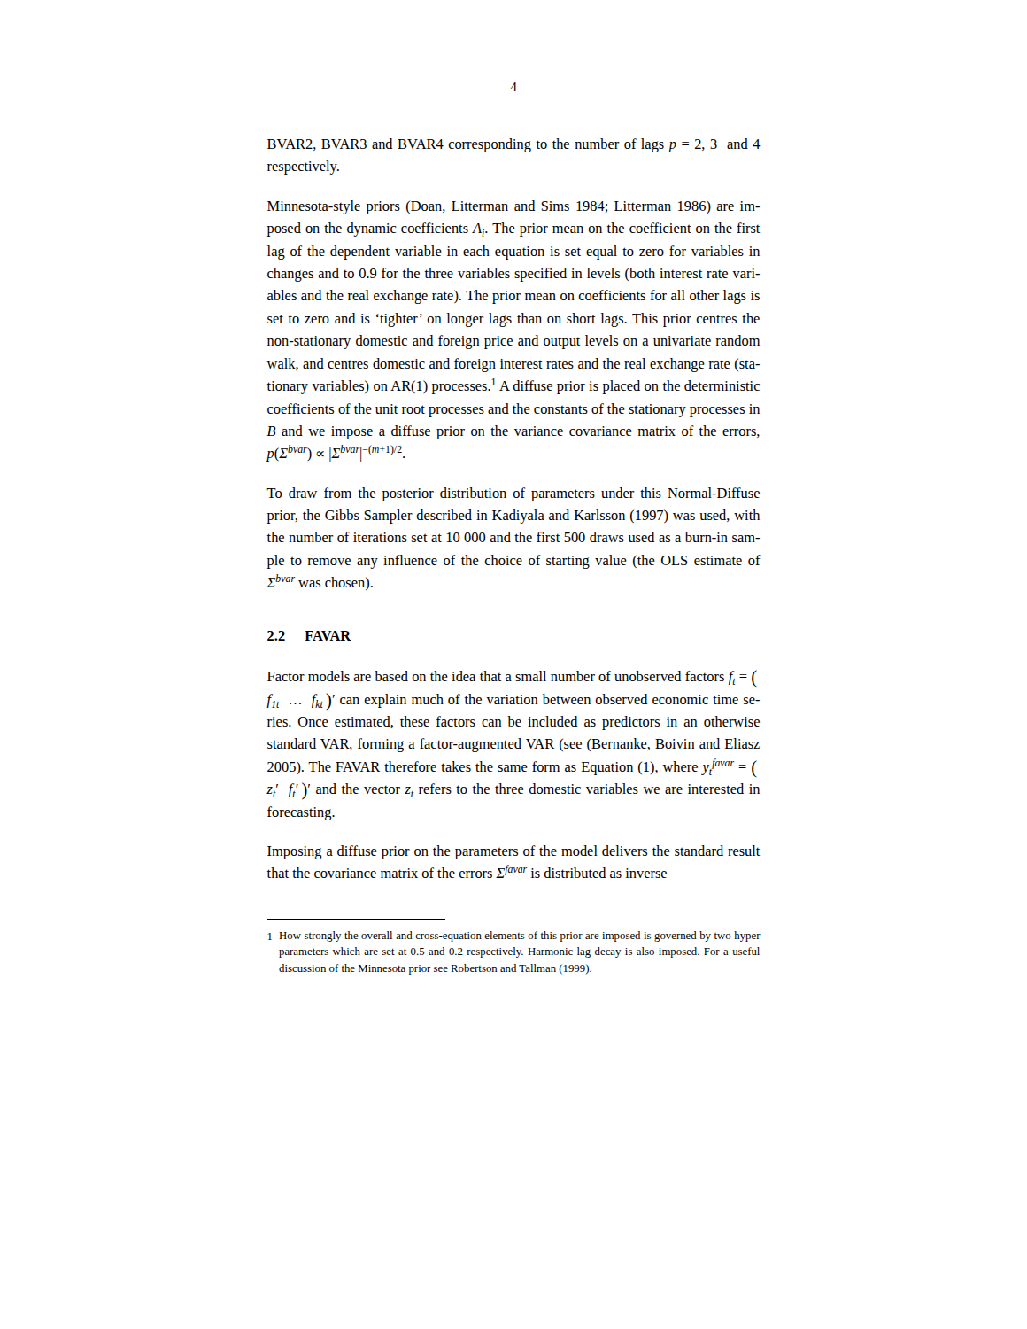4
BVAR2, BVAR3 and BVAR4 corresponding to the number of lags p = 2, 3 and 4 respectively.
Minnesota-style priors (Doan, Litterman and Sims 1984; Litterman 1986) are imposed on the dynamic coefficients Ai. The prior mean on the coefficient on the first lag of the dependent variable in each equation is set equal to zero for variables in changes and to 0.9 for the three variables specified in levels (both interest rate variables and the real exchange rate). The prior mean on coefficients for all other lags is set to zero and is ‘tighter’ on longer lags than on short lags. This prior centres the non-stationary domestic and foreign price and output levels on a univariate random walk, and centres domestic and foreign interest rates and the real exchange rate (stationary variables) on AR(1) processes.1 A diffuse prior is placed on the deterministic coefficients of the unit root processes and the constants of the stationary processes in B and we impose a diffuse prior on the variance covariance matrix of the errors, p(Σbvar) ∝ |Σbvar|−(m+1)/2.
To draw from the posterior distribution of parameters under this Normal-Diffuse prior, the Gibbs Sampler described in Kadiyala and Karlsson (1997) was used, with the number of iterations set at 10 000 and the first 500 draws used as a burn-in sample to remove any influence of the choice of starting value (the OLS estimate of Σbvar was chosen).
2.2 FAVAR
Factor models are based on the idea that a small number of unobserved factors ft = ( f1t … fkt )′ can explain much of the variation between observed economic time series. Once estimated, these factors can be included as predictors in an otherwise standard VAR, forming a factor-augmented VAR (see (Bernanke, Boivin and Eliasz 2005). The FAVAR therefore takes the same form as Equation (1), where ytfavar = ( zt′ ft′ )′ and the vector zt refers to the three domestic variables we are interested in forecasting.
Imposing a diffuse prior on the parameters of the model delivers the standard result that the covariance matrix of the errors Σfavar is distributed as inverse
1
How strongly the overall and cross-equation elements of this prior are imposed is governed by two hyper parameters which are set at 0.5 and 0.2 respectively. Harmonic lag decay is also imposed. For a useful discussion of the Minnesota prior see Robertson and Tallman (1999).